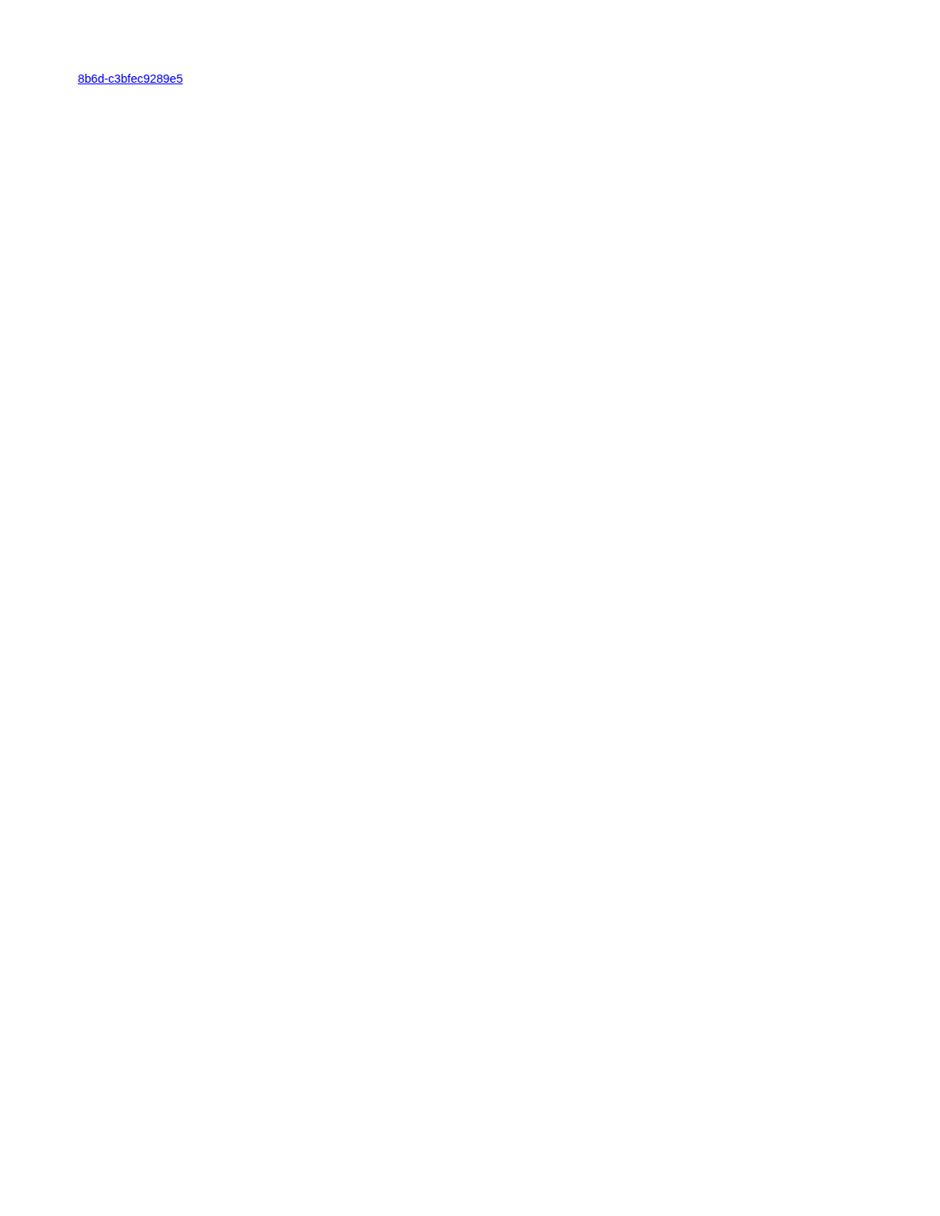8b6d-c3bfec9289e5